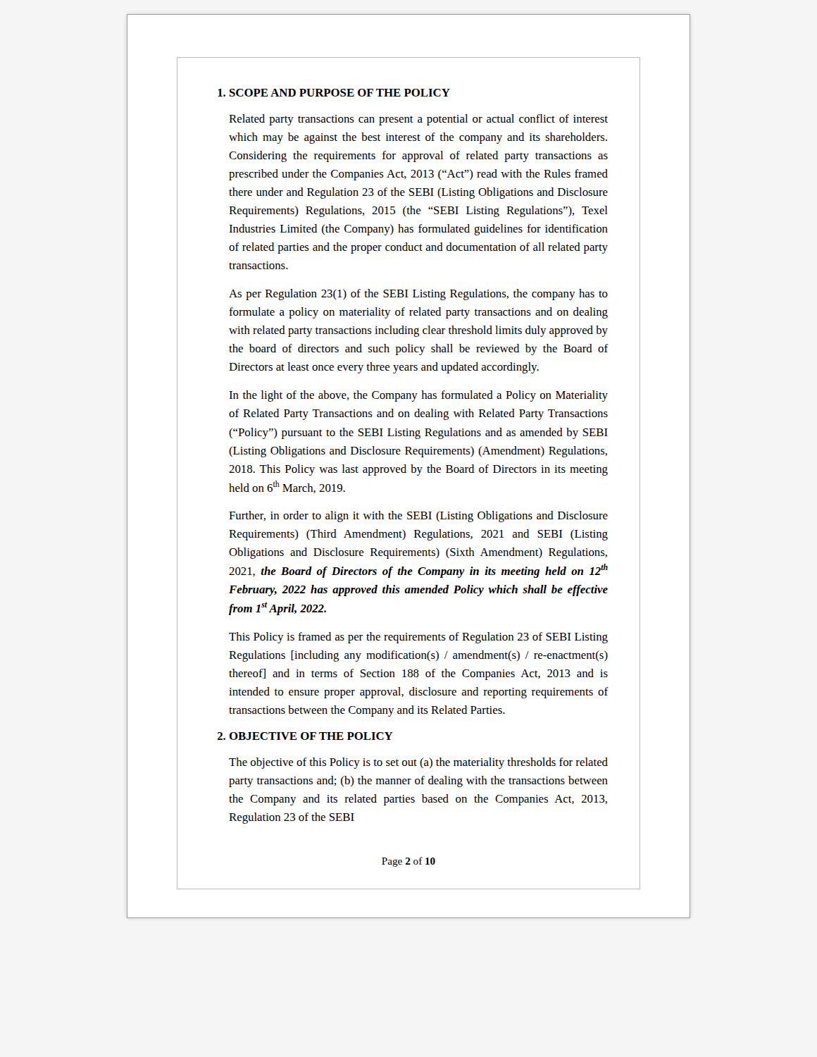Scope and Purpose of the Policy
Related party transactions can present a potential or actual conflict of interest which may be against the best interest of the company and its shareholders. Considering the requirements for approval of related party transactions as prescribed under the Companies Act, 2013 (“Act”) read with the Rules framed there under and Regulation 23 of the SEBI (Listing Obligations and Disclosure Requirements) Regulations, 2015 (the “SEBI Listing Regulations”), Texel Industries Limited (the Company) has formulated guidelines for identification of related parties and the proper conduct and documentation of all related party transactions.
As per Regulation 23(1) of the SEBI Listing Regulations, the company has to formulate a policy on materiality of related party transactions and on dealing with related party transactions including clear threshold limits duly approved by the board of directors and such policy shall be reviewed by the Board of Directors at least once every three years and updated accordingly.
In the light of the above, the Company has formulated a Policy on Materiality of Related Party Transactions and on dealing with Related Party Transactions (“Policy”) pursuant to the SEBI Listing Regulations and as amended by SEBI (Listing Obligations and Disclosure Requirements) (Amendment) Regulations, 2018. This Policy was last approved by the Board of Directors in its meeting held on 6th March, 2019.
Further, in order to align it with the SEBI (Listing Obligations and Disclosure Requirements) (Third Amendment) Regulations, 2021 and SEBI (Listing Obligations and Disclosure Requirements) (Sixth Amendment) Regulations, 2021, the Board of Directors of the Company in its meeting held on 12th February, 2022 has approved this amended Policy which shall be effective from 1st April, 2022.
This Policy is framed as per the requirements of Regulation 23 of SEBI Listing Regulations [including any modification(s) / amendment(s) / re-enactment(s) thereof] and in terms of Section 188 of the Companies Act, 2013 and is intended to ensure proper approval, disclosure and reporting requirements of transactions between the Company and its Related Parties.
Objective of the Policy
The objective of this Policy is to set out (a) the materiality thresholds for related party transactions and; (b) the manner of dealing with the transactions between the Company and its related parties based on the Companies Act, 2013, Regulation 23 of the SEBI
Page 2 of 10